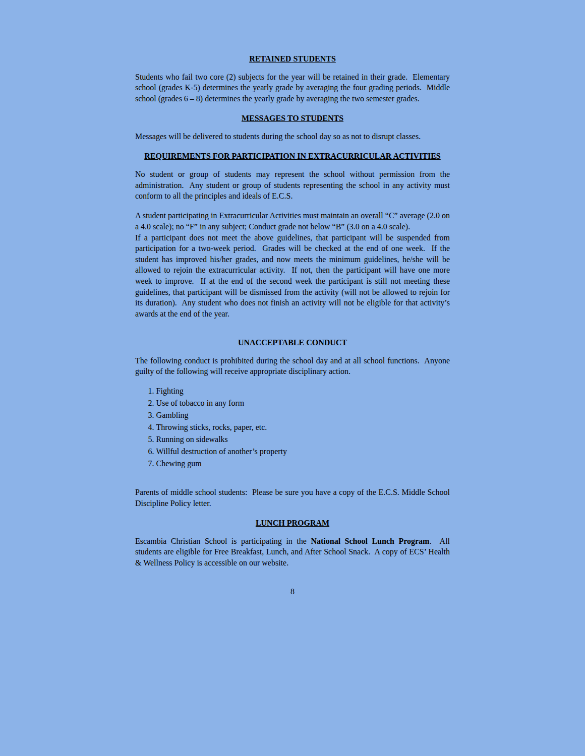RETAINED STUDENTS
Students who fail two core (2) subjects for the year will be retained in their grade. Elementary school (grades K-5) determines the yearly grade by averaging the four grading periods. Middle school (grades 6 – 8) determines the yearly grade by averaging the two semester grades.
MESSAGES TO STUDENTS
Messages will be delivered to students during the school day so as not to disrupt classes.
REQUIREMENTS FOR PARTICIPATION IN EXTRACURRICULAR ACTIVITIES
No student or group of students may represent the school without permission from the administration. Any student or group of students representing the school in any activity must conform to all the principles and ideals of E.C.S.
A student participating in Extracurricular Activities must maintain an overall “C” average (2.0 on a 4.0 scale); no “F” in any subject; Conduct grade not below “B” (3.0 on a 4.0 scale).
If a participant does not meet the above guidelines, that participant will be suspended from participation for a two-week period. Grades will be checked at the end of one week. If the student has improved his/her grades, and now meets the minimum guidelines, he/she will be allowed to rejoin the extracurricular activity. If not, then the participant will have one more week to improve. If at the end of the second week the participant is still not meeting these guidelines, that participant will be dismissed from the activity (will not be allowed to rejoin for its duration). Any student who does not finish an activity will not be eligible for that activity’s awards at the end of the year.
UNACCEPTABLE CONDUCT
The following conduct is prohibited during the school day and at all school functions. Anyone guilty of the following will receive appropriate disciplinary action.
Fighting
Use of tobacco in any form
Gambling
Throwing sticks, rocks, paper, etc.
Running on sidewalks
Willful destruction of another’s property
Chewing gum
Parents of middle school students: Please be sure you have a copy of the E.C.S. Middle School Discipline Policy letter.
LUNCH PROGRAM
Escambia Christian School is participating in the National School Lunch Program. All students are eligible for Free Breakfast, Lunch, and After School Snack. A copy of ECS’ Health & Wellness Policy is accessible on our website.
8